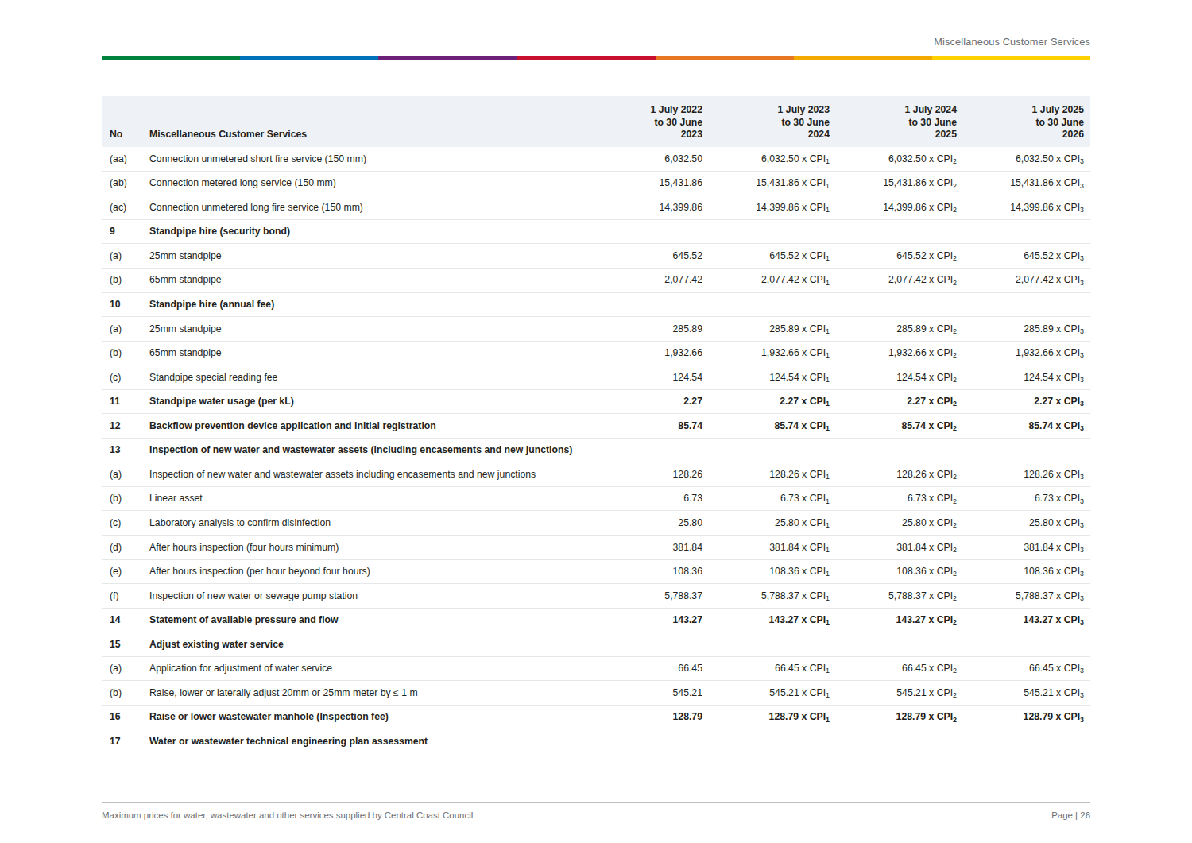Miscellaneous Customer Services
| No | Miscellaneous Customer Services | 1 July 2022 to 30 June 2023 | 1 July 2023 to 30 June 2024 | 1 July 2024 to 30 June 2025 | 1 July 2025 to 30 June 2026 |
| --- | --- | --- | --- | --- | --- |
| (aa) | Connection unmetered short fire service (150 mm) | 6,032.50 | 6,032.50 x CPI 1 | 6,032.50 x CPI 2 | 6,032.50 x CPI 3 |
| (ab) | Connection metered long service (150 mm) | 15,431.86 | 15,431.86 x CPI 1 | 15,431.86 x CPI 2 | 15,431.86 x CPI 3 |
| (ac) | Connection unmetered long fire service (150 mm) | 14,399.86 | 14,399.86 x CPI 1 | 14,399.86 x CPI 2 | 14,399.86 x CPI 3 |
| 9 | Standpipe hire (security bond) | | | | |
| (a) | 25mm standpipe | 645.52 | 645.52 x CPI 1 | 645.52 x CPI 2 | 645.52 x CPI 3 |
| (b) | 65mm standpipe | 2,077.42 | 2,077.42 x CPI 1 | 2,077.42 x CPI 2 | 2,077.42 x CPI 3 |
| 10 | Standpipe hire (annual fee) | | | | |
| (a) | 25mm standpipe | 285.89 | 285.89 x CPI 1 | 285.89 x CPI 2 | 285.89 x CPI 3 |
| (b) | 65mm standpipe | 1,932.66 | 1,932.66 x CPI 1 | 1,932.66 x CPI 2 | 1,932.66 x CPI 3 |
| (c) | Standpipe special reading fee | 124.54 | 124.54 x CPI 1 | 124.54 x CPI 2 | 124.54 x CPI 3 |
| 11 | Standpipe water usage (per kL) | 2.27 | 2.27 x CPI 1 | 2.27 x CPI 2 | 2.27 x CPI 3 |
| 12 | Backflow prevention device application and initial registration | 85.74 | 85.74 x CPI 1 | 85.74 x CPI 2 | 85.74 x CPI 3 |
| 13 | Inspection of new water and wastewater assets (including encasements and new junctions) | | | | |
| (a) | Inspection of new water and wastewater assets including encasements and new junctions | 128.26 | 128.26 x CPI 1 | 128.26 x CPI 2 | 128.26 x CPI 3 |
| (b) | Linear asset | 6.73 | 6.73 x CPI 1 | 6.73 x CPI 2 | 6.73 x CPI 3 |
| (c) | Laboratory analysis to confirm disinfection | 25.80 | 25.80 x CPI 1 | 25.80 x CPI 2 | 25.80 x CPI 3 |
| (d) | After hours inspection (four hours minimum) | 381.84 | 381.84 x CPI 1 | 381.84 x CPI 2 | 381.84 x CPI 3 |
| (e) | After hours inspection (per hour beyond four hours) | 108.36 | 108.36 x CPI 1 | 108.36 x CPI 2 | 108.36 x CPI 3 |
| (f) | Inspection of new water or sewage pump station | 5,788.37 | 5,788.37 x CPI 1 | 5,788.37 x CPI 2 | 5,788.37 x CPI 3 |
| 14 | Statement of available pressure and flow | 143.27 | 143.27 x CPI 1 | 143.27 x CPI 2 | 143.27 x CPI 3 |
| 15 | Adjust existing water service | | | | |
| (a) | Application for adjustment of water service | 66.45 | 66.45 x CPI 1 | 66.45 x CPI 2 | 66.45 x CPI 3 |
| (b) | Raise, lower or laterally adjust 20mm or 25mm meter by ≤ 1 m | 545.21 | 545.21 x CPI 1 | 545.21 x CPI 2 | 545.21 x CPI 3 |
| 16 | Raise or lower wastewater manhole (Inspection fee) | 128.79 | 128.79 x CPI 1 | 128.79 x CPI 2 | 128.79 x CPI 3 |
| 17 | Water or wastewater technical engineering plan assessment | | | | |
Maximum prices for water, wastewater and other services supplied by Central Coast Council
Page | 26